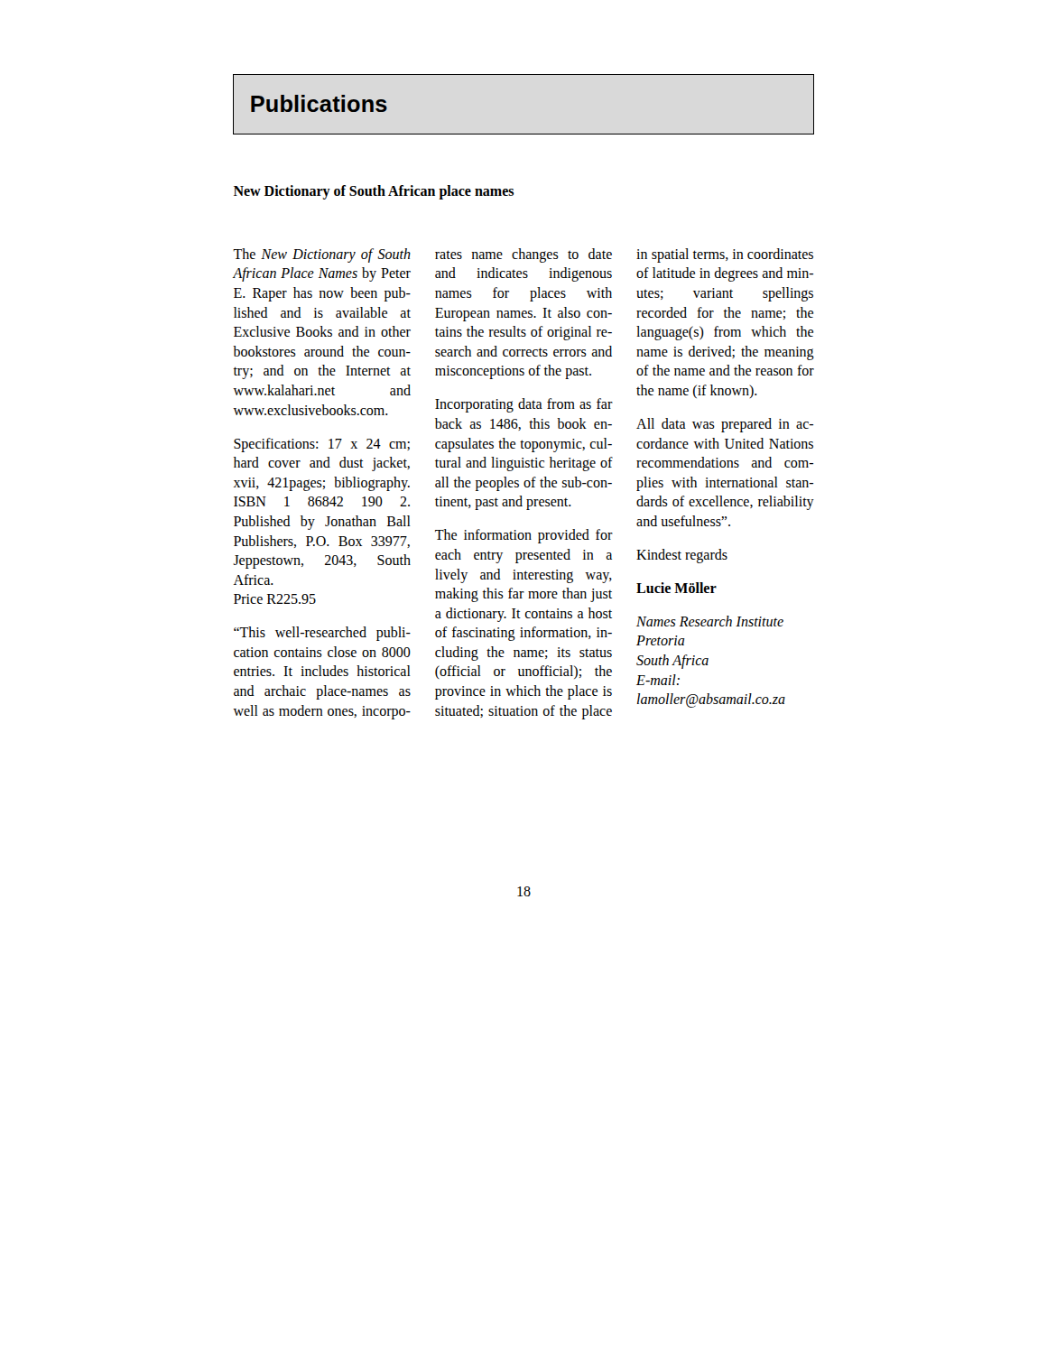Publications
New Dictionary of South African place names
The New Dictionary of South African Place Names by Peter E. Raper has now been published and is available at Exclusive Books and in other bookstores around the country; and on the Internet at www.kalahari.net and www.exclusivebooks.com.
Specifications: 17 x 24 cm; hard cover and dust jacket, xvii, 421pages; bibliography. ISBN 1 86842 190 2. Published by Jonathan Ball Publishers, P.O. Box 33977, Jeppestown, 2043, South Africa.
Price R225.95
“This well-researched publication contains close on 8000 entries. It includes historical and archaic place-names as well as modern ones, incorporates name changes to date and indicates indigenous names for places with European names. It also contains the results of original research and corrects errors and misconceptions of the past.
Incorporating data from as far back as 1486, this book encapsulates the toponymic, cultural and linguistic heritage of all the peoples of the sub-continent, past and present.
The information provided for each entry presented in a lively and interesting way, making this far more than just a dictionary. It contains a host of fascinating information, including the name; its status (official or unofficial); the province in which the place is situated; situation of the place in spatial terms, in coordinates of latitude in degrees and minutes; variant spellings recorded for the name; the language(s) from which the name is derived; the meaning of the name and the reason for the name (if known).
All data was prepared in accordance with United Nations recommendations and complies with international standards of excellence, reliability and usefulness”.
Kindest regards
Lucie Möller
Names Research Institute
Pretoria
South Africa
E-mail: lamoller@absamail.co.za
18